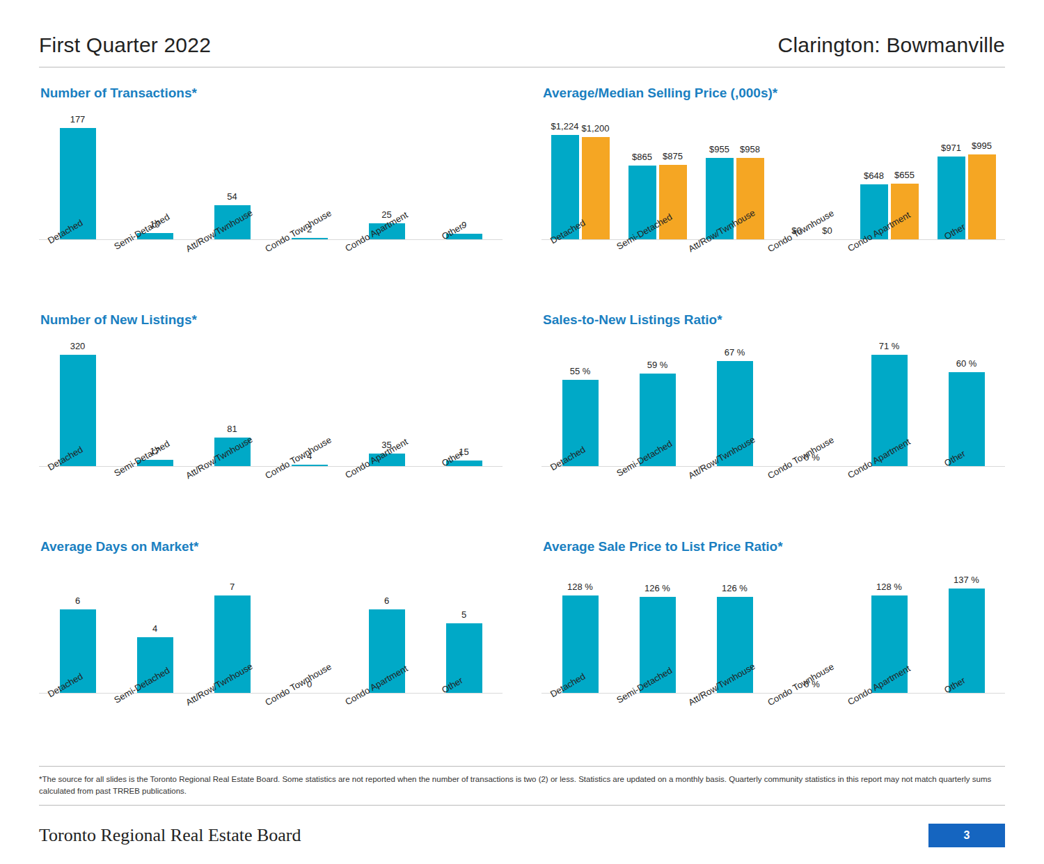First Quarter 2022
Clarington: Bowmanville
Number of Transactions*
177
10
54
2
25
9
Detached Semi-Detached Att/Row/Twnhouse Condo Townhouse Condo Apartment Other
Average/Median Selling Price (,000s)*
$1,224
$1,200
$865
$875
$955
$958
$0
$0
$648
$655
$971
$995
Detached Semi-Detached Att/Row/Twnhouse Condo Townhouse Condo Apartment Other
Number of New Listings*
320
17
81
4
35
15
Detached Semi-Detached Att/Row/Twnhouse Condo Townhouse Condo Apartment Other
Sales-to-New Listings Ratio*
55 %
59 %
67 %
0 %
71 %
60 %
Detached Semi-Detached Att/Row/Twnhouse Condo Townhouse Condo Apartment Other
Average Days on Market*
6
4
7
0
6
5
Detached Semi-Detached Att/Row/Twnhouse Condo Townhouse Condo Apartment Other
Average Sale Price to List Price Ratio*
128 %
126 %
126 %
0 %
128 %
137 %
Detached Semi-Detached Att/Row/Twnhouse Condo Townhouse Condo Apartment Other
*The source for all slides is the Toronto Regional Real Estate Board. Some statistics are not reported when the number of transactions is two (2) or less. Statistics are updated on a monthly basis. Quarterly community statistics in this report may not match quarterly sums calculated from past TRREB publications.
Toronto Regional Real Estate Board
3